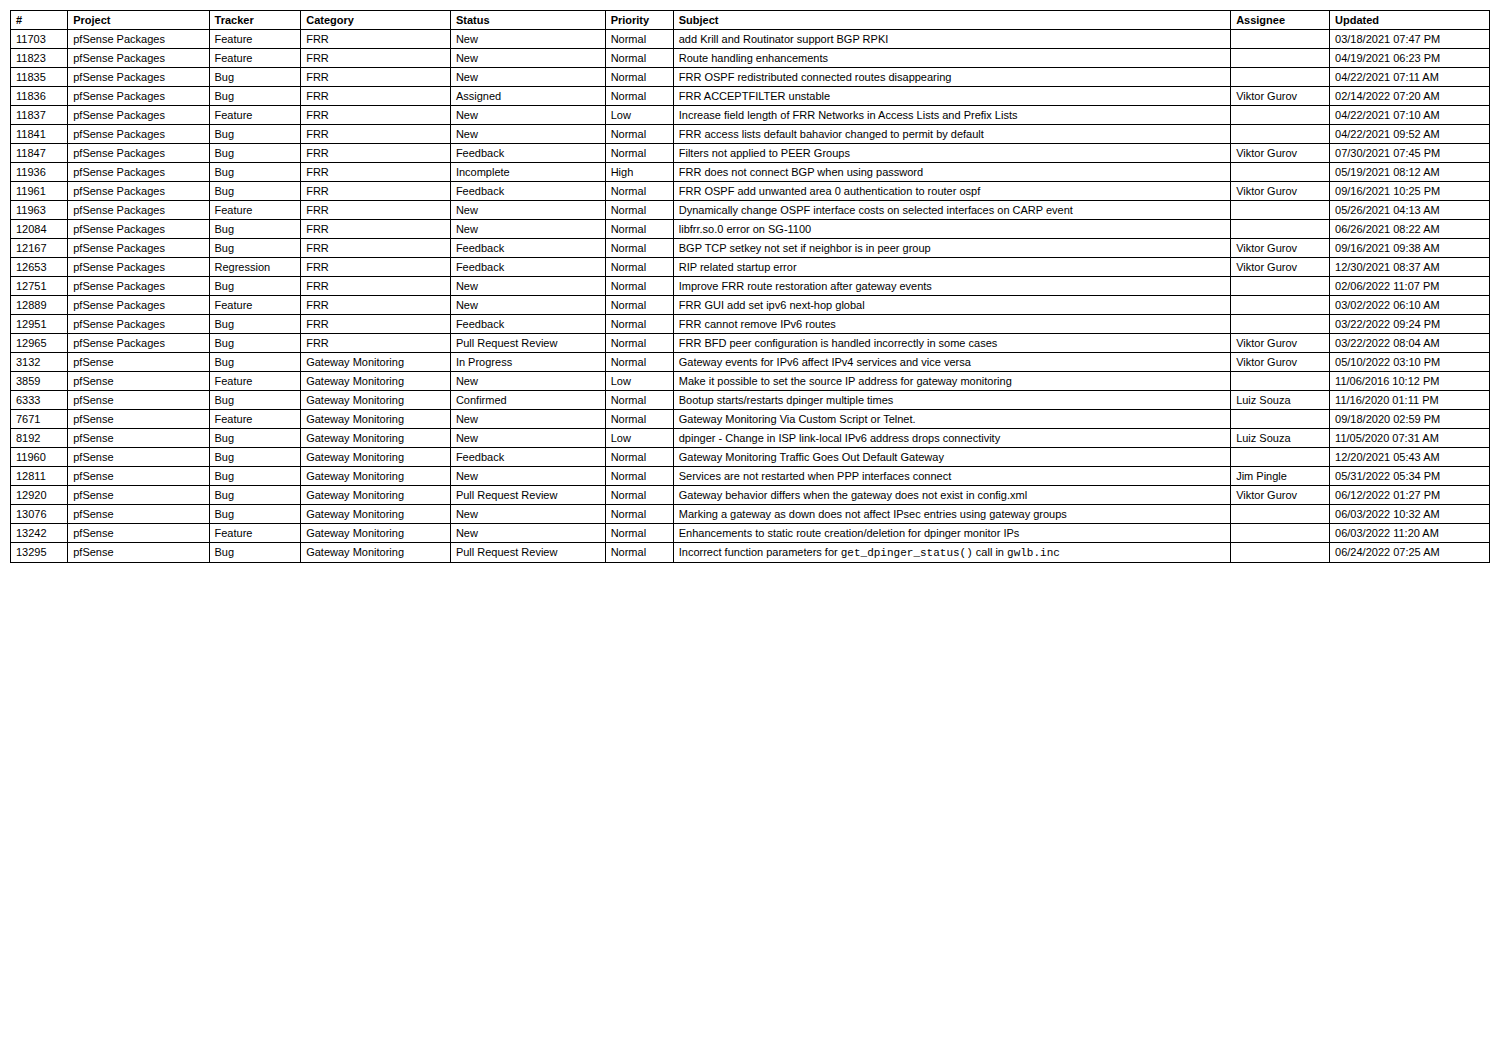| # | Project | Tracker | Category | Status | Priority | Subject | Assignee | Updated |
| --- | --- | --- | --- | --- | --- | --- | --- | --- |
| 11703 | pfSense Packages | Feature | FRR | New | Normal | add Krill and Routinator support BGP RPKI | | 03/18/2021 07:47 PM |
| 11823 | pfSense Packages | Feature | FRR | New | Normal | Route handling enhancements | | 04/19/2021 06:23 PM |
| 11835 | pfSense Packages | Bug | FRR | New | Normal | FRR OSPF redistributed connected routes disappearing | | 04/22/2021 07:11 AM |
| 11836 | pfSense Packages | Bug | FRR | Assigned | Normal | FRR ACCEPTFILTER unstable | Viktor Gurov | 02/14/2022 07:20 AM |
| 11837 | pfSense Packages | Feature | FRR | New | Low | Increase field length of FRR Networks in Access Lists and Prefix Lists | | 04/22/2021 07:10 AM |
| 11841 | pfSense Packages | Bug | FRR | New | Normal | FRR access lists default bahavior changed to permit by default | | 04/22/2021 09:52 AM |
| 11847 | pfSense Packages | Bug | FRR | Feedback | Normal | Filters not applied to PEER Groups | Viktor Gurov | 07/30/2021 07:45 PM |
| 11936 | pfSense Packages | Bug | FRR | Incomplete | High | FRR does not connect BGP when using password | | 05/19/2021 08:12 AM |
| 11961 | pfSense Packages | Bug | FRR | Feedback | Normal | FRR OSPF add unwanted area 0 authentication to router ospf | Viktor Gurov | 09/16/2021 10:25 PM |
| 11963 | pfSense Packages | Feature | FRR | New | Normal | Dynamically change OSPF interface costs on selected interfaces on CARP event | | 05/26/2021 04:13 AM |
| 12084 | pfSense Packages | Bug | FRR | New | Normal | libfrr.so.0 error on SG-1100 | | 06/26/2021 08:22 AM |
| 12167 | pfSense Packages | Bug | FRR | Feedback | Normal | BGP TCP setkey not set if neighbor is in peer group | Viktor Gurov | 09/16/2021 09:38 AM |
| 12653 | pfSense Packages | Regression | FRR | Feedback | Normal | RIP related startup error | Viktor Gurov | 12/30/2021 08:37 AM |
| 12751 | pfSense Packages | Bug | FRR | New | Normal | Improve FRR route restoration after gateway events | | 02/06/2022 11:07 PM |
| 12889 | pfSense Packages | Feature | FRR | New | Normal | FRR GUI add set ipv6 next-hop global | | 03/02/2022 06:10 AM |
| 12951 | pfSense Packages | Bug | FRR | Feedback | Normal | FRR cannot remove IPv6 routes | | 03/22/2022 09:24 PM |
| 12965 | pfSense Packages | Bug | FRR | Pull Request Review | Normal | FRR BFD peer configuration is handled incorrectly in some cases | Viktor Gurov | 03/22/2022 08:04 AM |
| 3132 | pfSense | Bug | Gateway Monitoring | In Progress | Normal | Gateway events for IPv6 affect IPv4 services and vice versa | Viktor Gurov | 05/10/2022 03:10 PM |
| 3859 | pfSense | Feature | Gateway Monitoring | New | Low | Make it possible to set the source IP address for gateway monitoring | | 11/06/2016 10:12 PM |
| 6333 | pfSense | Bug | Gateway Monitoring | Confirmed | Normal | Bootup starts/restarts dpinger multiple times | Luiz Souza | 11/16/2020 01:11 PM |
| 7671 | pfSense | Feature | Gateway Monitoring | New | Normal | Gateway Monitoring Via Custom Script or Telnet. | | 09/18/2020 02:59 PM |
| 8192 | pfSense | Bug | Gateway Monitoring | New | Low | dpinger - Change in ISP link-local IPv6 address drops connectivity | Luiz Souza | 11/05/2020 07:31 AM |
| 11960 | pfSense | Bug | Gateway Monitoring | Feedback | Normal | Gateway Monitoring Traffic Goes Out Default Gateway | | 12/20/2021 05:43 AM |
| 12811 | pfSense | Bug | Gateway Monitoring | New | Normal | Services are not restarted when PPP interfaces connect | Jim Pingle | 05/31/2022 05:34 PM |
| 12920 | pfSense | Bug | Gateway Monitoring | Pull Request Review | Normal | Gateway behavior differs when the gateway does not exist in config.xml | Viktor Gurov | 06/12/2022 01:27 PM |
| 13076 | pfSense | Bug | Gateway Monitoring | New | Normal | Marking a gateway as down does not affect IPsec entries using gateway groups | | 06/03/2022 10:32 AM |
| 13242 | pfSense | Feature | Gateway Monitoring | New | Normal | Enhancements to static route creation/deletion for dpinger monitor IPs | | 06/03/2022 11:20 AM |
| 13295 | pfSense | Bug | Gateway Monitoring | Pull Request Review | Normal | Incorrect function parameters for get_dpinger_status() call in gwlb.inc | | 06/24/2022 07:25 AM |